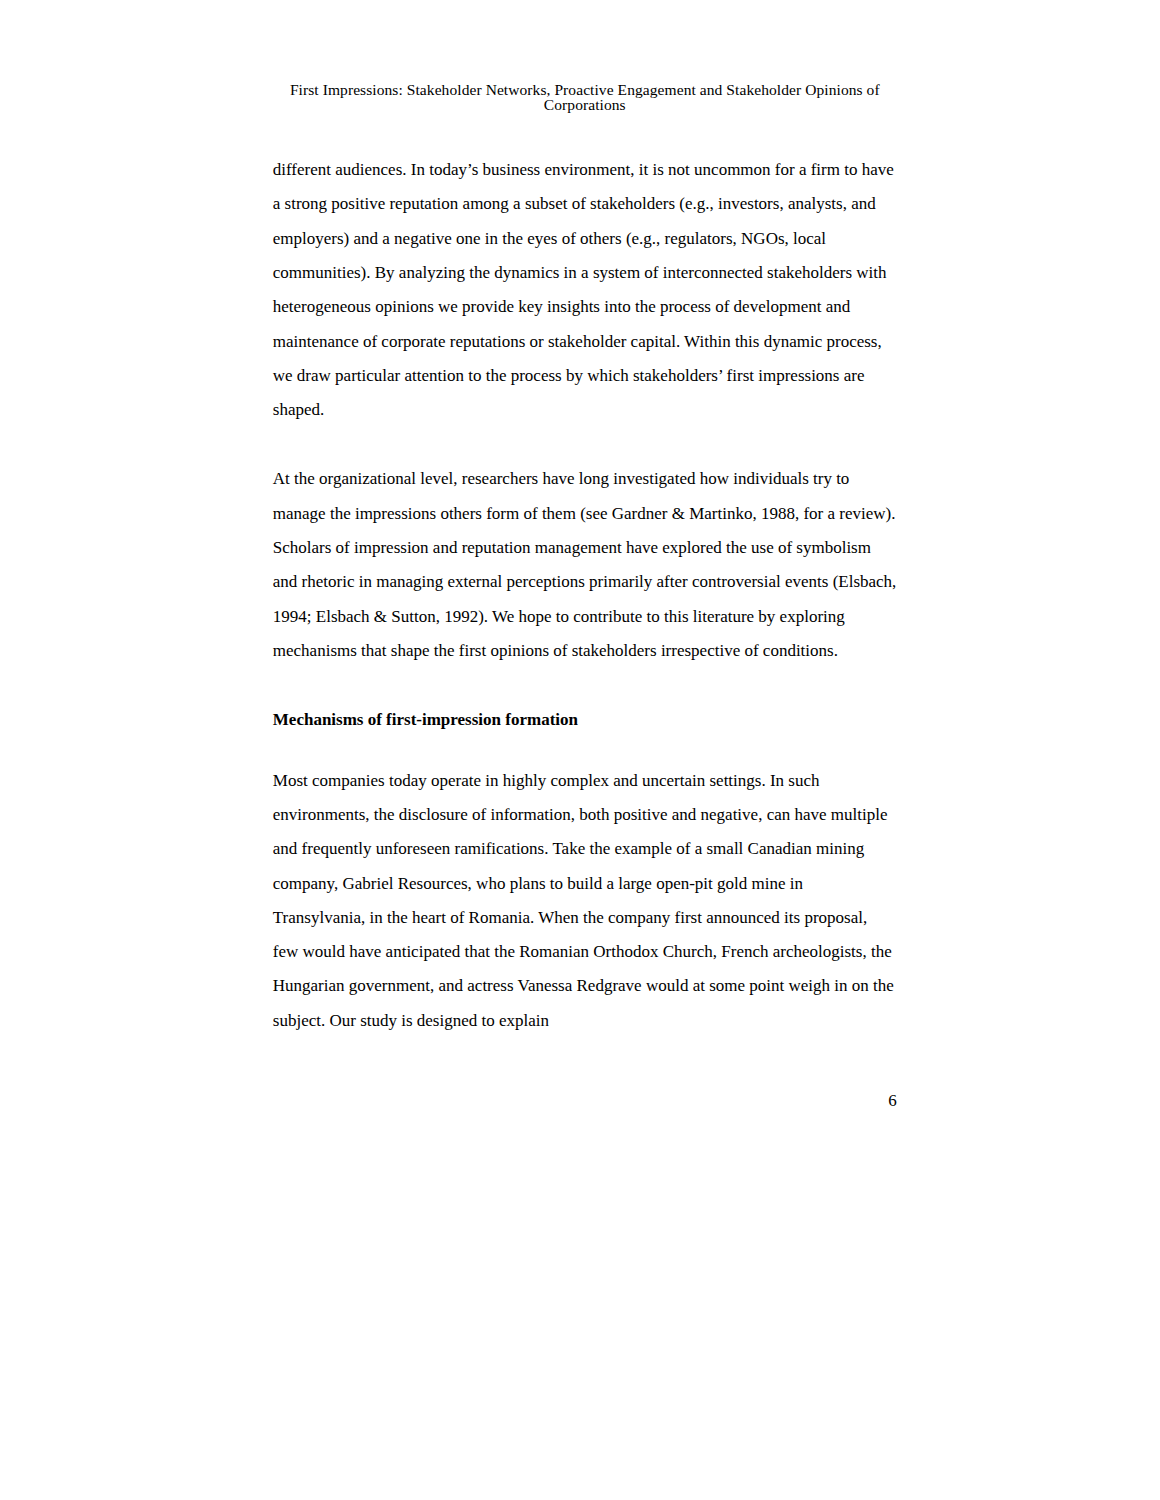First Impressions: Stakeholder Networks, Proactive Engagement and Stakeholder Opinions of Corporations
different audiences. In today’s business environment, it is not uncommon for a firm to have a strong positive reputation among a subset of stakeholders (e.g., investors, analysts, and employers) and a negative one in the eyes of others (e.g., regulators, NGOs, local communities). By analyzing the dynamics in a system of interconnected stakeholders with heterogeneous opinions we provide key insights into the process of development and maintenance of corporate reputations or stakeholder capital. Within this dynamic process, we draw particular attention to the process by which stakeholders’ first impressions are shaped.
At the organizational level, researchers have long investigated how individuals try to manage the impressions others form of them (see Gardner & Martinko, 1988, for a review). Scholars of impression and reputation management have explored the use of symbolism and rhetoric in managing external perceptions primarily after controversial events (Elsbach, 1994; Elsbach & Sutton, 1992). We hope to contribute to this literature by exploring mechanisms that shape the first opinions of stakeholders irrespective of conditions.
Mechanisms of first-impression formation
Most companies today operate in highly complex and uncertain settings. In such environments, the disclosure of information, both positive and negative, can have multiple and frequently unforeseen ramifications. Take the example of a small Canadian mining company, Gabriel Resources, who plans to build a large open-pit gold mine in Transylvania, in the heart of Romania. When the company first announced its proposal, few would have anticipated that the Romanian Orthodox Church, French archeologists, the Hungarian government, and actress Vanessa Redgrave would at some point weigh in on the subject. Our study is designed to explain
6